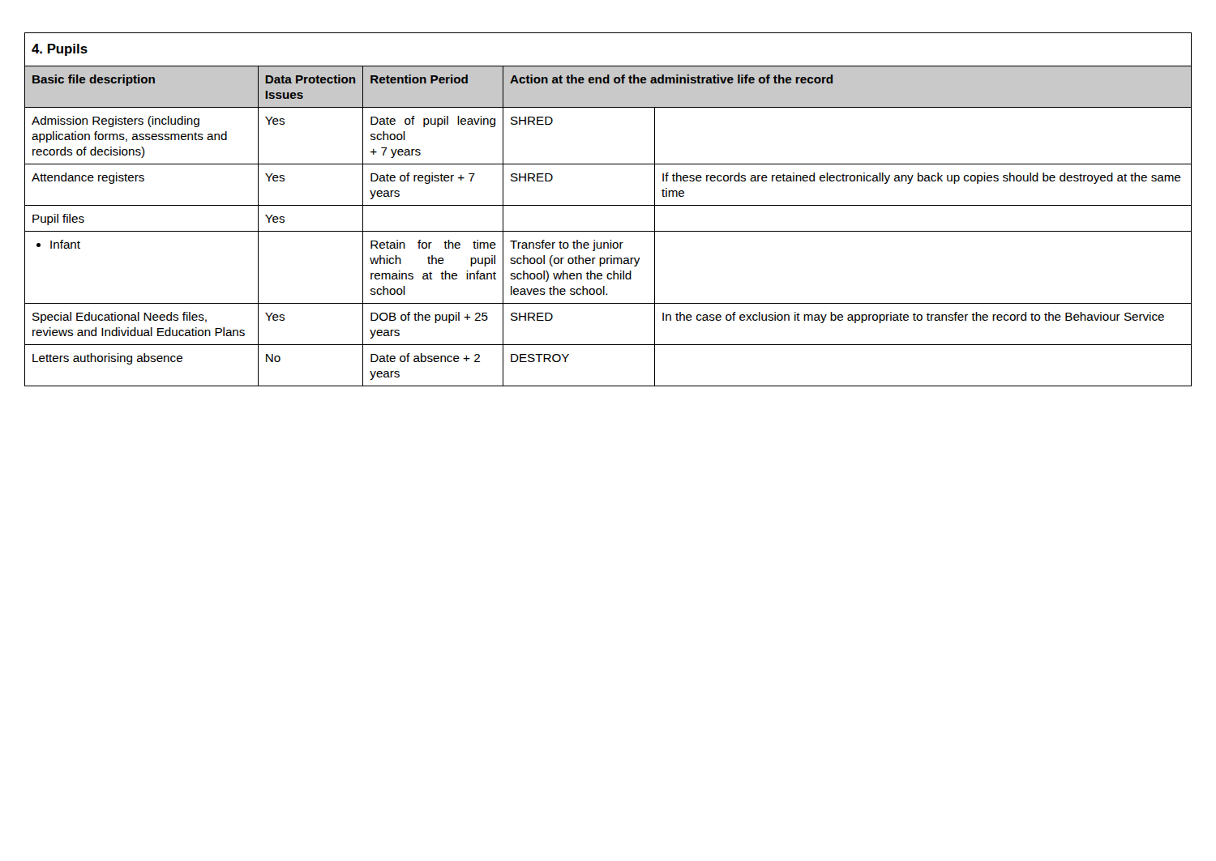4. Pupils
| Basic file description | Data Protection Issues | Retention Period | Action at the end of the administrative life of the record |
| --- | --- | --- | --- |
| Admission Registers (including application forms, assessments and records of decisions) | Yes | Date of pupil leaving school + 7 years | SHRED | |
| Attendance registers | Yes | Date of register + 7 years | SHRED | If these records are retained electronically any back up copies should be destroyed at the same time |
| Pupil files | Yes | | | |
| Infant | | Retain for the time which the pupil remains at the infant school | Transfer to the junior school (or other primary school) when the child leaves the school. | |
| Special Educational Needs files, reviews and Individual Education Plans | Yes | DOB of the pupil + 25 years | SHRED | In the case of exclusion it may be appropriate to transfer the record to the Behaviour Service |
| Letters authorising absence | No | Date of absence + 2 years | DESTROY | |